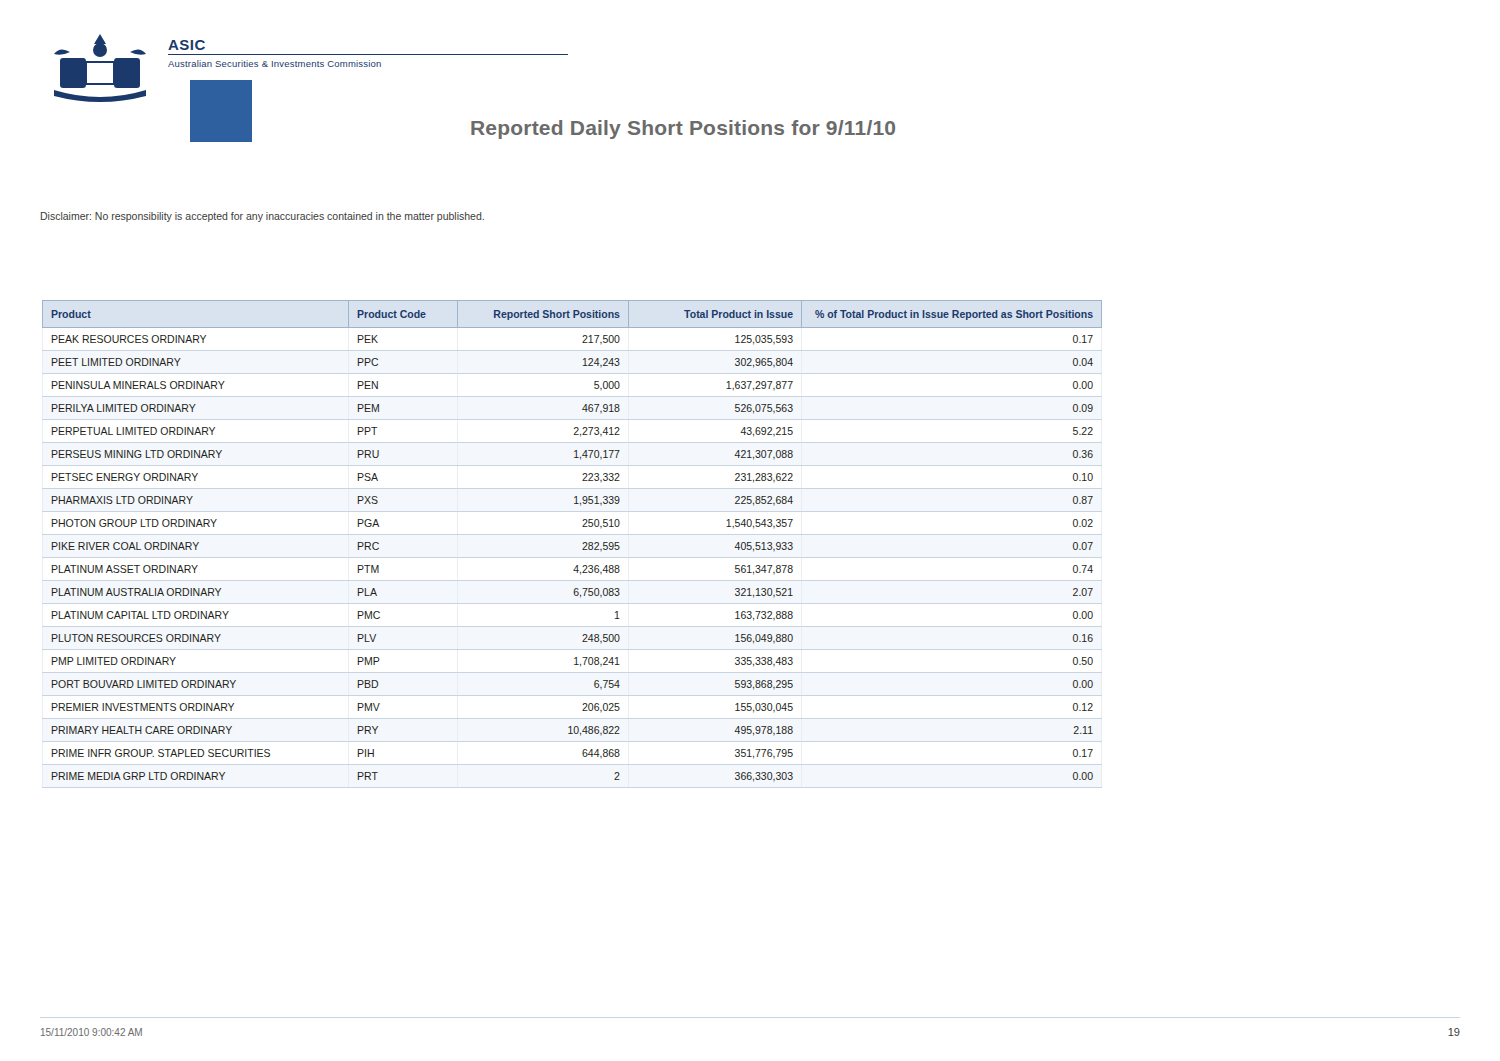ASIC
Australian Securities & Investments Commission
Reported Daily Short Positions for 9/11/10
Disclaimer: No responsibility is accepted for any inaccuracies contained in the matter published.
| Product | Product Code | Reported Short Positions | Total Product in Issue | % of Total Product in Issue Reported as Short Positions |
| --- | --- | --- | --- | --- |
| PEAK RESOURCES ORDINARY | PEK | 217,500 | 125,035,593 | 0.17 |
| PEET LIMITED ORDINARY | PPC | 124,243 | 302,965,804 | 0.04 |
| PENINSULA MINERALS ORDINARY | PEN | 5,000 | 1,637,297,877 | 0.00 |
| PERILYA LIMITED ORDINARY | PEM | 467,918 | 526,075,563 | 0.09 |
| PERPETUAL LIMITED ORDINARY | PPT | 2,273,412 | 43,692,215 | 5.22 |
| PERSEUS MINING LTD ORDINARY | PRU | 1,470,177 | 421,307,088 | 0.36 |
| PETSEC ENERGY ORDINARY | PSA | 223,332 | 231,283,622 | 0.10 |
| PHARMAXIS LTD ORDINARY | PXS | 1,951,339 | 225,852,684 | 0.87 |
| PHOTON GROUP LTD ORDINARY | PGA | 250,510 | 1,540,543,357 | 0.02 |
| PIKE RIVER COAL ORDINARY | PRC | 282,595 | 405,513,933 | 0.07 |
| PLATINUM ASSET ORDINARY | PTM | 4,236,488 | 561,347,878 | 0.74 |
| PLATINUM AUSTRALIA ORDINARY | PLA | 6,750,083 | 321,130,521 | 2.07 |
| PLATINUM CAPITAL LTD ORDINARY | PMC | 1 | 163,732,888 | 0.00 |
| PLUTON RESOURCES ORDINARY | PLV | 248,500 | 156,049,880 | 0.16 |
| PMP LIMITED ORDINARY | PMP | 1,708,241 | 335,338,483 | 0.50 |
| PORT BOUVARD LIMITED ORDINARY | PBD | 6,754 | 593,868,295 | 0.00 |
| PREMIER INVESTMENTS ORDINARY | PMV | 206,025 | 155,030,045 | 0.12 |
| PRIMARY HEALTH CARE ORDINARY | PRY | 10,486,822 | 495,978,188 | 2.11 |
| PRIME INFR GROUP. STAPLED SECURITIES | PIH | 644,868 | 351,776,795 | 0.17 |
| PRIME MEDIA GRP LTD ORDINARY | PRT | 2 | 366,330,303 | 0.00 |
15/11/2010 9:00:42 AM 19